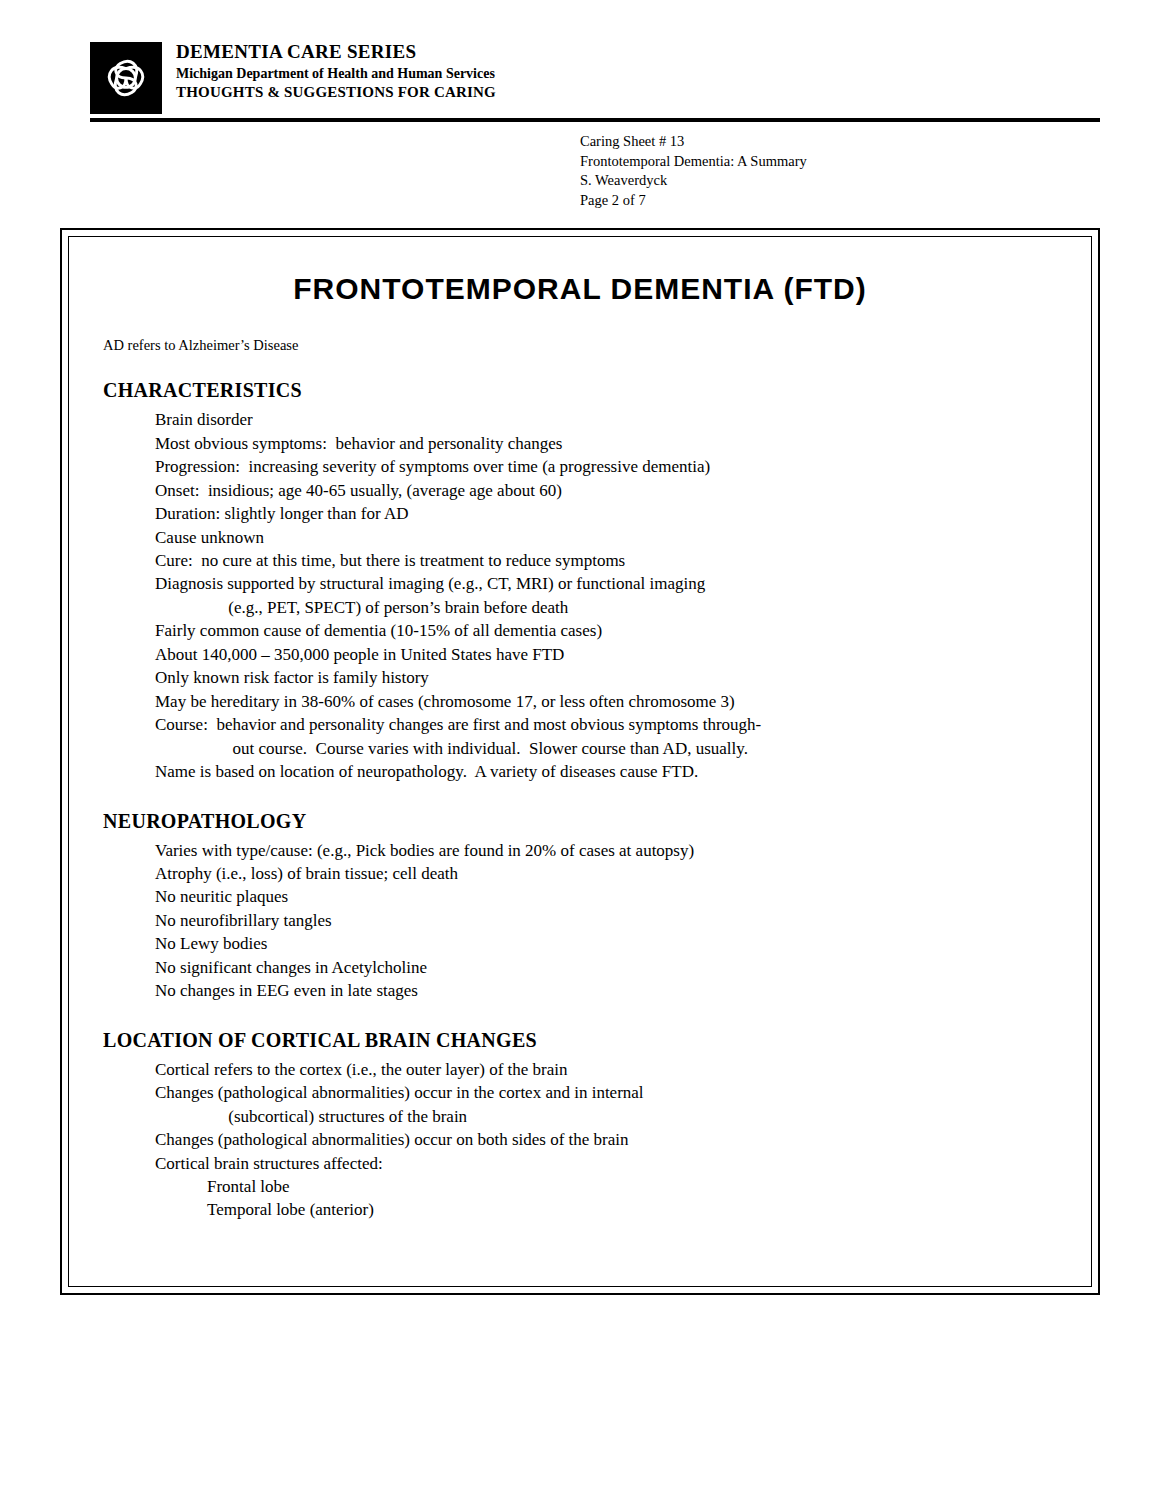DEMENTIA CARE SERIES
Michigan Department of Health and Human Services
THOUGHTS & SUGGESTIONS FOR CARING
Caring Sheet # 13
Frontotemporal Dementia: A Summary
S. Weaverdyck
Page 2 of 7
FRONTOTEMPORAL DEMENTIA (FTD)
AD refers to Alzheimer’s Disease
CHARACTERISTICS
Brain disorder
Most obvious symptoms: behavior and personality changes
Progression: increasing severity of symptoms over time (a progressive dementia)
Onset: insidious; age 40-65 usually, (average age about 60)
Duration: slightly longer than for AD
Cause unknown
Cure: no cure at this time, but there is treatment to reduce symptoms
Diagnosis supported by structural imaging (e.g., CT, MRI) or functional imaging
(e.g., PET, SPECT) of person’s brain before death
Fairly common cause of dementia (10-15% of all dementia cases)
About 140,000 – 350,000 people in United States have FTD
Only known risk factor is family history
May be hereditary in 38-60% of cases (chromosome 17, or less often chromosome 3)
Course: behavior and personality changes are first and most obvious symptoms through-
out course. Course varies with individual. Slower course than AD, usually.
Name is based on location of neuropathology. A variety of diseases cause FTD.
NEUROPATHOLOGY
Varies with type/cause: (e.g., Pick bodies are found in 20% of cases at autopsy)
Atrophy (i.e., loss) of brain tissue; cell death
No neuritic plaques
No neurofibrillary tangles
No Lewy bodies
No significant changes in Acetylcholine
No changes in EEG even in late stages
LOCATION OF CORTICAL BRAIN CHANGES
Cortical refers to the cortex (i.e., the outer layer) of the brain
Changes (pathological abnormalities) occur in the cortex and in internal
(subcortical) structures of the brain
Changes (pathological abnormalities) occur on both sides of the brain
Cortical brain structures affected:
Frontal lobe
Temporal lobe (anterior)